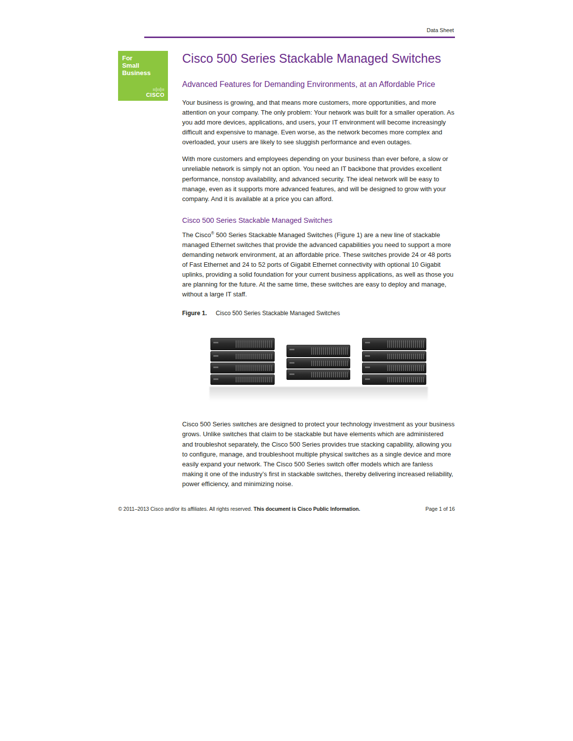Data Sheet
For
Small
Business ıı|ıı|ıı CISCO
Cisco 500 Series Stackable Managed Switches
Advanced Features for Demanding Environments, at an Affordable Price
Your business is growing, and that means more customers, more opportunities, and more attention on your company. The only problem: Your network was built for a smaller operation. As you add more devices, applications, and users, your IT environment will become increasingly difficult and expensive to manage. Even worse, as the network becomes more complex and overloaded, your users are likely to see sluggish performance and even outages.
With more customers and employees depending on your business than ever before, a slow or unreliable network is simply not an option. You need an IT backbone that provides excellent performance, nonstop availability, and advanced security. The ideal network will be easy to manage, even as it supports more advanced features, and will be designed to grow with your company. And it is available at a price you can afford.
Cisco 500 Series Stackable Managed Switches
The Cisco® 500 Series Stackable Managed Switches (Figure 1) are a new line of stackable managed Ethernet switches that provide the advanced capabilities you need to support a more demanding network environment, at an affordable price. These switches provide 24 or 48 ports of Fast Ethernet and 24 to 52 ports of Gigabit Ethernet connectivity with optional 10 Gigabit uplinks, providing a solid foundation for your current business applications, as well as those you are planning for the future. At the same time, these switches are easy to deploy and manage, without a large IT staff.
Figure 1. Cisco 500 Series Stackable Managed Switches
Cisco 500 Series switches are designed to protect your technology investment as your business grows. Unlike switches that claim to be stackable but have elements which are administered and troubleshot separately, the Cisco 500 Series provides true stacking capability, allowing you to configure, manage, and troubleshoot multiple physical switches as a single device and more easily expand your network. The Cisco 500 Series switch offer models which are fanless making it one of the industry’s first in stackable switches, thereby delivering increased reliability, power efficiency, and minimizing noise.
© 2011–2013 Cisco and/or its affiliates. All rights reserved. This document is Cisco Public Information.
Page 1 of 16